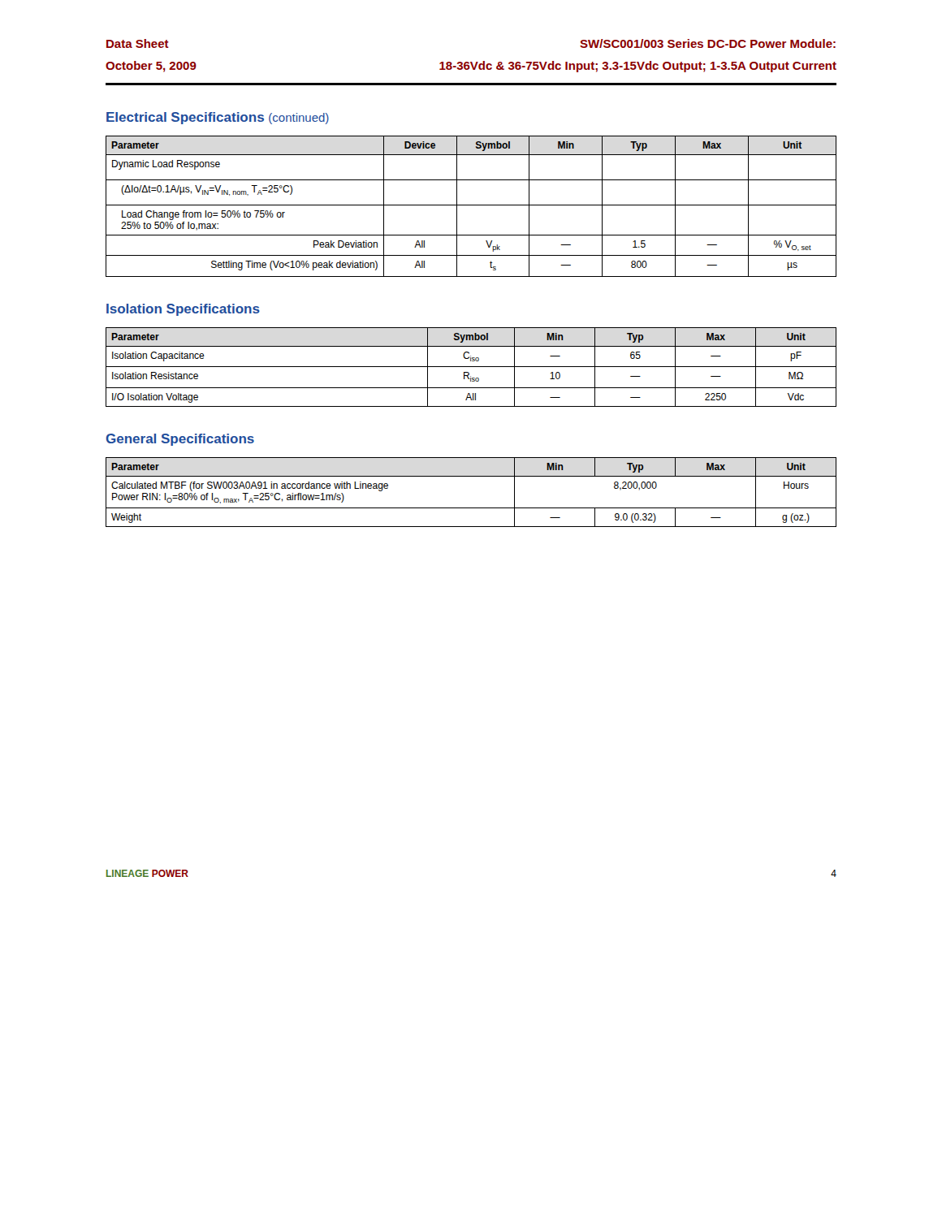Data Sheet
October 5, 2009
SW/SC001/003 Series DC-DC Power Module:
18-36Vdc & 36-75Vdc Input; 3.3-15Vdc Output; 1-3.5A Output Current
Electrical Specifications (continued)
| Parameter | Device | Symbol | Min | Typ | Max | Unit |
| --- | --- | --- | --- | --- | --- | --- |
| Dynamic Load Response | | | | | | |
| (ΔIo/Δt=0.1A/µs, V IN =V IN, nom, T A =25°C) | | | | | | |
| Load Change from Io= 50% to 75% or 25% to 50% of Io,max: | | | | | | |
| Peak Deviation | All | V pk | — | 1.5 | — | % V O, set |
| Settling Time (Vo<10% peak deviation) | All | t s | — | 800 | — | µs |
Isolation Specifications
| Parameter | Symbol | Min | Typ | Max | Unit |
| --- | --- | --- | --- | --- | --- |
| Isolation Capacitance | C iso | — | 65 | — | pF |
| Isolation Resistance | R iso | 10 | — | — | MΩ |
| I/O Isolation Voltage | All | — | — | 2250 | Vdc |
General Specifications
| Parameter | Min | Typ | Max | Unit |
| --- | --- | --- | --- | --- |
| Calculated MTBF (for SW003A0A91 in accordance with Lineage Power RIN: I O =80% of I O, max , T A =25°C, airflow=1m/s) | 8,200,000 | Hours |
| Weight | — | 9.0 (0.32) | — | g (oz.) |
LINEAGE POWER
4